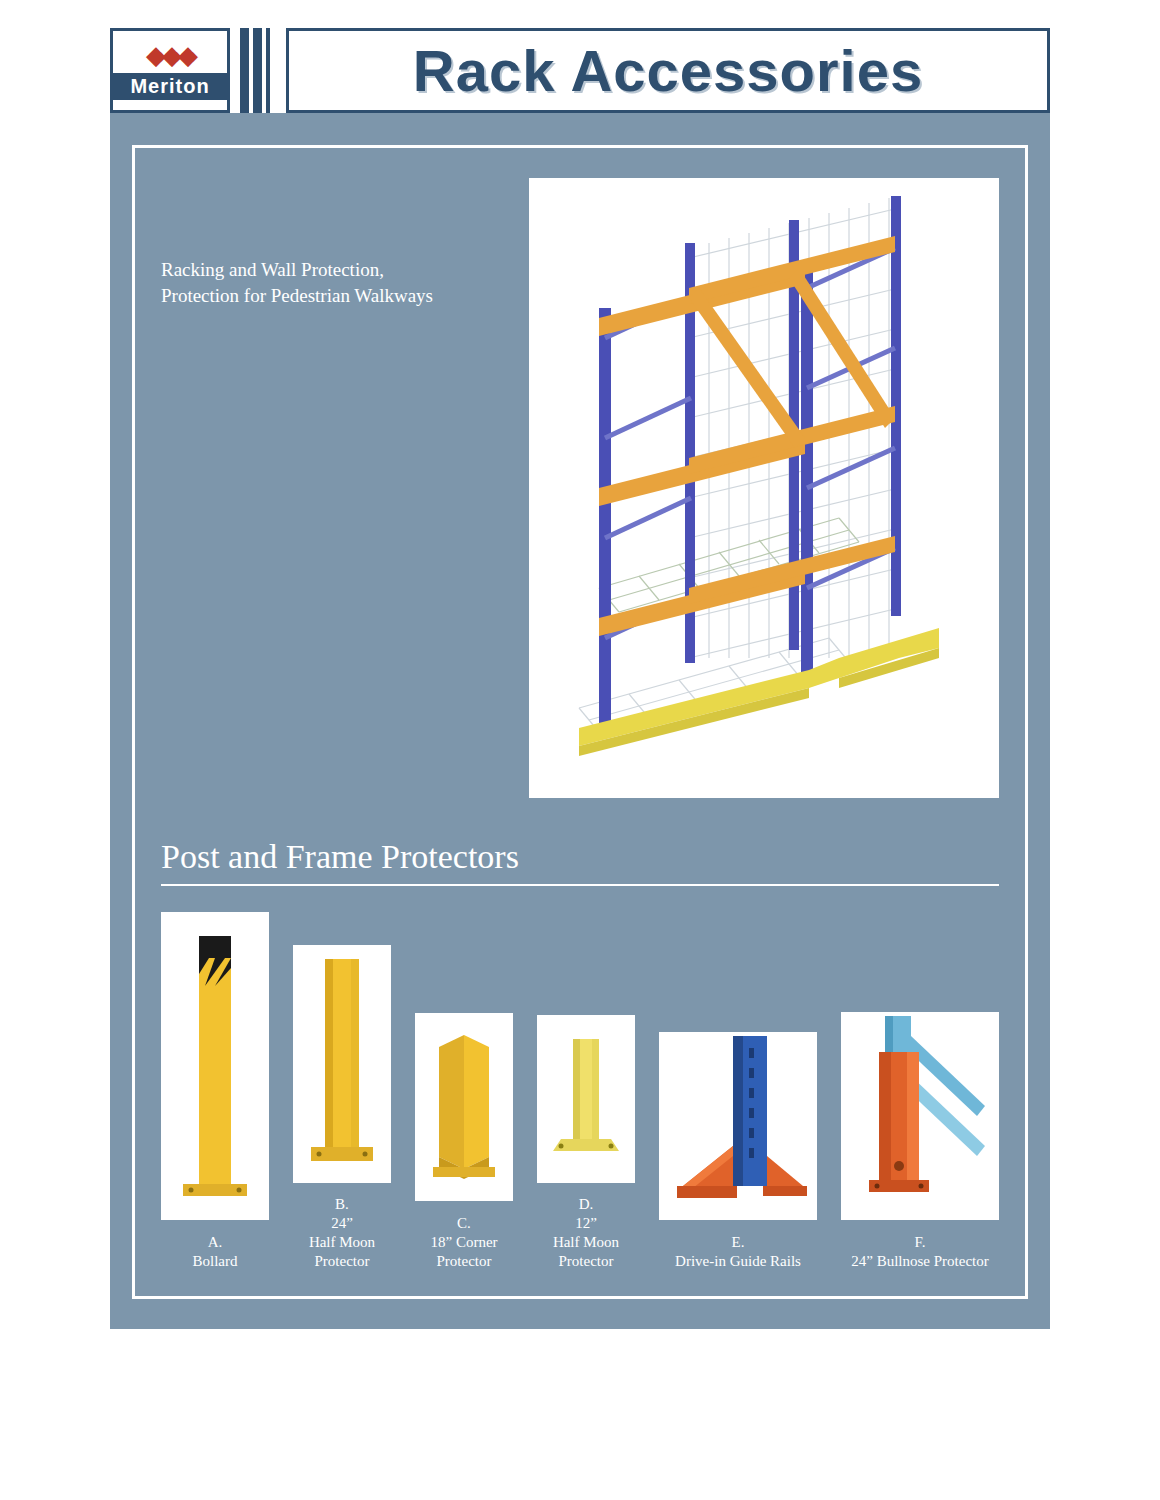◆◆◆
Meriton
Rack Accessories
Racking and Wall Protection,
Protection for Pedestrian Walkways
Post and Frame Protectors
A. Bollard
B. 24”
Half Moon
Protector
C. 18” Corner
Protector
D. 12”
Half Moon
Protector
E. Drive-in Guide Rails
F. 24” Bullnose Protector